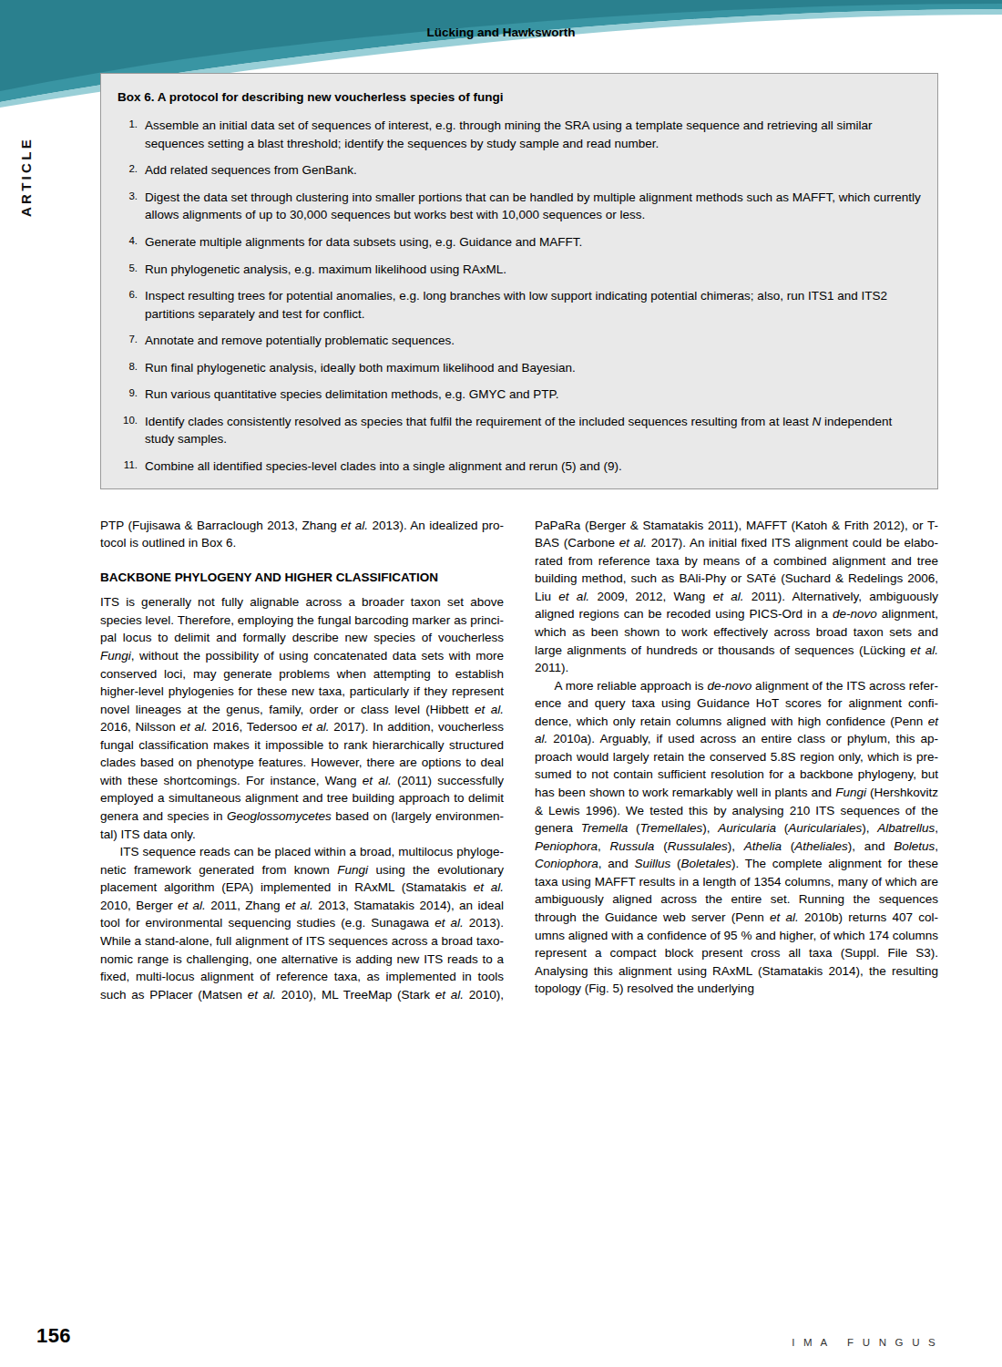ARTICLE
Lücking and Hawksworth
Box 6. A protocol for describing new voucherless species of fungi
Assemble an initial data set of sequences of interest, e.g. through mining the SRA using a template sequence and retrieving all similar sequences setting a blast threshold; identify the sequences by study sample and read number.
Add related sequences from GenBank.
Digest the data set through clustering into smaller portions that can be handled by multiple alignment methods such as MAFFT, which currently allows alignments of up to 30,000 sequences but works best with 10,000 sequences or less.
Generate multiple alignments for data subsets using, e.g. Guidance and MAFFT.
Run phylogenetic analysis, e.g. maximum likelihood using RAxML.
Inspect resulting trees for potential anomalies, e.g. long branches with low support indicating potential chimeras; also, run ITS1 and ITS2 partitions separately and test for conflict.
Annotate and remove potentially problematic sequences.
Run final phylogenetic analysis, ideally both maximum likelihood and Bayesian.
Run various quantitative species delimitation methods, e.g. GMYC and PTP.
Identify clades consistently resolved as species that fulfil the requirement of the included sequences resulting from at least N independent study samples.
Combine all identified species-level clades into a single alignment and rerun (5) and (9).
PTP (Fujisawa & Barraclough 2013, Zhang et al. 2013). An idealized protocol is outlined in Box 6.
Backbone phylogeny and higher classification
ITS is generally not fully alignable across a broader taxon set above species level. Therefore, employing the fungal barcoding marker as principal locus to delimit and formally describe new species of voucherless Fungi, without the possibility of using concatenated data sets with more conserved loci, may generate problems when attempting to establish higher-level phylogenies for these new taxa, particularly if they represent novel lineages at the genus, family, order or class level (Hibbett et al. 2016, Nilsson et al. 2016, Tedersoo et al. 2017). In addition, voucherless fungal classification makes it impossible to rank hierarchically structured clades based on phenotype features. However, there are options to deal with these shortcomings. For instance, Wang et al. (2011) successfully employed a simultaneous alignment and tree building approach to delimit genera and species in Geoglossomycetes based on (largely environmental) ITS data only.
ITS sequence reads can be placed within a broad, multilocus phylogenetic framework generated from known Fungi using the evolutionary placement algorithm (EPA) implemented in RAxML (Stamatakis et al. 2010, Berger et al. 2011, Zhang et al. 2013, Stamatakis 2014), an ideal tool for environmental sequencing studies (e.g. Sunagawa et al. 2013). While a stand-alone, full alignment of ITS sequences across a broad taxonomic range is challenging, one alternative is adding new ITS reads to a fixed, multi-locus alignment of reference taxa, as implemented in tools such as PPlacer (Matsen et al. 2010), ML TreeMap (Stark et al. 2010), PaPaRa (Berger & Stamatakis 2011), MAFFT (Katoh & Frith 2012), or T-BAS (Carbone et al. 2017). An initial fixed ITS alignment could be elaborated from reference taxa by means of a combined alignment and tree building method, such as BAli-Phy or SATé (Suchard & Redelings 2006, Liu et al. 2009, 2012, Wang et al. 2011). Alternatively, ambiguously aligned regions can be recoded using PICS-Ord in a de-novo alignment, which as been shown to work effectively across broad taxon sets and large alignments of hundreds or thousands of sequences (Lücking et al. 2011).
A more reliable approach is de-novo alignment of the ITS across reference and query taxa using Guidance HoT scores for alignment confidence, which only retain columns aligned with high confidence (Penn et al. 2010a). Arguably, if used across an entire class or phylum, this approach would largely retain the conserved 5.8S region only, which is presumed to not contain sufficient resolution for a backbone phylogeny, but has been shown to work remarkably well in plants and Fungi (Hershkovitz & Lewis 1996). We tested this by analysing 210 ITS sequences of the genera Tremella (Tremellales), Auricularia (Auriculariales), Albatrellus, Peniophora, Russula (Russulales), Athelia (Atheliales), and Boletus, Coniophora, and Suillus (Boletales). The complete alignment for these taxa using MAFFT results in a length of 1354 columns, many of which are ambiguously aligned across the entire set. Running the sequences through the Guidance web server (Penn et al. 2010b) returns 407 columns aligned with a confidence of 95 % and higher, of which 174 columns represent a compact block present cross all taxa (Suppl. File S3). Analysing this alignment using RAxML (Stamatakis 2014), the resulting topology (Fig. 5) resolved the underlying
156
I M A F U N G U S